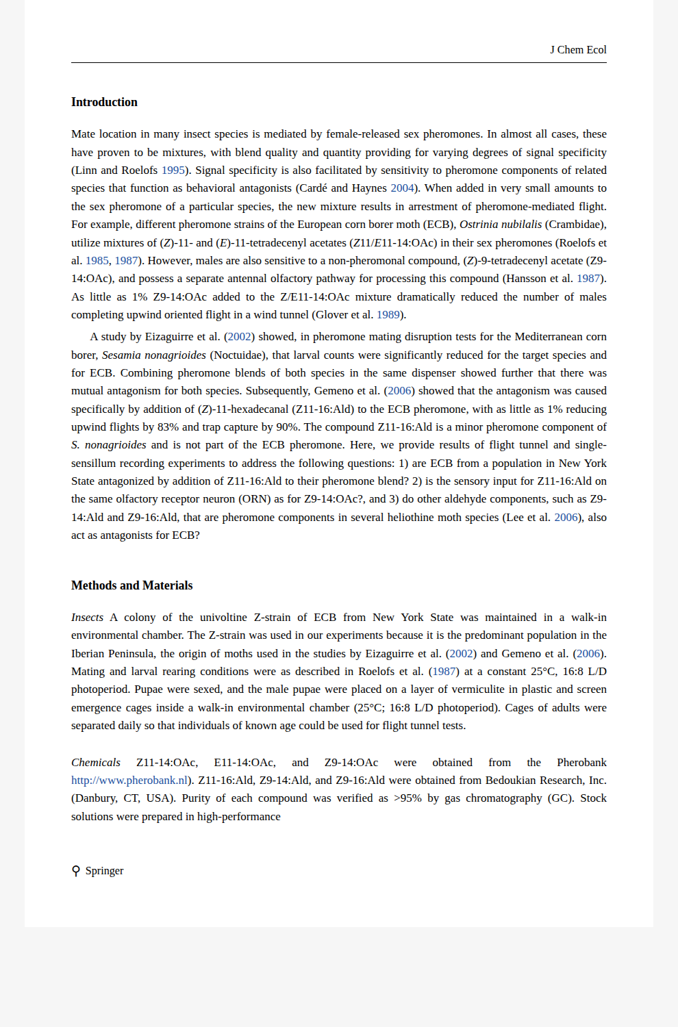J Chem Ecol
Introduction
Mate location in many insect species is mediated by female-released sex pheromones. In almost all cases, these have proven to be mixtures, with blend quality and quantity providing for varying degrees of signal specificity (Linn and Roelofs 1995). Signal specificity is also facilitated by sensitivity to pheromone components of related species that function as behavioral antagonists (Cardé and Haynes 2004). When added in very small amounts to the sex pheromone of a particular species, the new mixture results in arrestment of pheromone-mediated flight. For example, different pheromone strains of the European corn borer moth (ECB), Ostrinia nubilalis (Crambidae), utilize mixtures of (Z)-11- and (E)-11-tetradecenyl acetates (Z11/E11-14:OAc) in their sex pheromones (Roelofs et al. 1985, 1987). However, males are also sensitive to a non-pheromonal compound, (Z)-9-tetradecenyl acetate (Z9-14:OAc), and possess a separate antennal olfactory pathway for processing this compound (Hansson et al. 1987). As little as 1% Z9-14:OAc added to the Z/E11-14:OAc mixture dramatically reduced the number of males completing upwind oriented flight in a wind tunnel (Glover et al. 1989).
A study by Eizaguirre et al. (2002) showed, in pheromone mating disruption tests for the Mediterranean corn borer, Sesamia nonagrioides (Noctuidae), that larval counts were significantly reduced for the target species and for ECB. Combining pheromone blends of both species in the same dispenser showed further that there was mutual antagonism for both species. Subsequently, Gemeno et al. (2006) showed that the antagonism was caused specifically by addition of (Z)-11-hexadecanal (Z11-16:Ald) to the ECB pheromone, with as little as 1% reducing upwind flights by 83% and trap capture by 90%. The compound Z11-16:Ald is a minor pheromone component of S. nonagrioides and is not part of the ECB pheromone. Here, we provide results of flight tunnel and single-sensillum recording experiments to address the following questions: 1) are ECB from a population in New York State antagonized by addition of Z11-16:Ald to their pheromone blend? 2) is the sensory input for Z11-16:Ald on the same olfactory receptor neuron (ORN) as for Z9-14:OAc?, and 3) do other aldehyde components, such as Z9-14:Ald and Z9-16:Ald, that are pheromone components in several heliothine moth species (Lee et al. 2006), also act as antagonists for ECB?
Methods and Materials
Insects A colony of the univoltine Z-strain of ECB from New York State was maintained in a walk-in environmental chamber. The Z-strain was used in our experiments because it is the predominant population in the Iberian Peninsula, the origin of moths used in the studies by Eizaguirre et al. (2002) and Gemeno et al. (2006). Mating and larval rearing conditions were as described in Roelofs et al. (1987) at a constant 25°C, 16:8 L/D photoperiod. Pupae were sexed, and the male pupae were placed on a layer of vermiculite in plastic and screen emergence cages inside a walk-in environmental chamber (25°C; 16:8 L/D photoperiod). Cages of adults were separated daily so that individuals of known age could be used for flight tunnel tests.
Chemicals Z11-14:OAc, E11-14:OAc, and Z9-14:OAc were obtained from the Pherobank http://www.pherobank.nl). Z11-16:Ald, Z9-14:Ald, and Z9-16:Ald were obtained from Bedoukian Research, Inc. (Danbury, CT, USA). Purity of each compound was verified as >95% by gas chromatography (GC). Stock solutions were prepared in high-performance
⚲ Springer